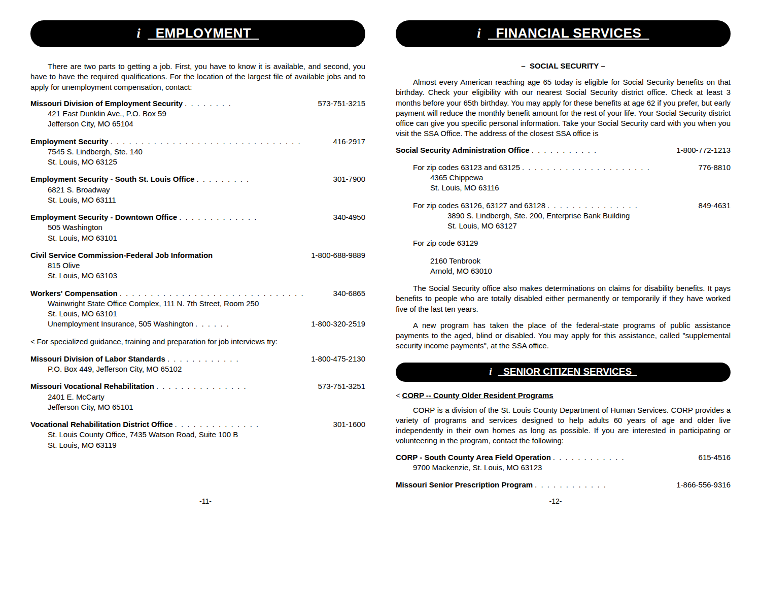i EMPLOYMENT
There are two parts to getting a job. First, you have to know it is available, and second, you have to have the required qualifications. For the location of the largest file of available jobs and to apply for unemployment compensation, contact:
Missouri Division of Employment Security . . . . . . . . 573-751-3215
421 East Dunklin Ave., P.O. Box 59
Jefferson City, MO 65104
Employment Security . . . . . . . . . . . . . . . . . . . . . . . . . . . . . . . 416-2917
7545 S. Lindbergh, Ste. 140
St. Louis, MO 63125
Employment Security - South St. Louis Office . . . . . . . . . 301-7900
6821 S. Broadway
St. Louis, MO 63111
Employment Security - Downtown Office . . . . . . . . . . . . . 340-4950
505 Washington
St. Louis, MO 63101
Civil Service Commission-Federal Job Information 1-800-688-9889
815 Olive
St. Louis, MO 63103
Workers' Compensation . . . . . . . . . . . . . . . . . . . . . . . . . . . . . . 340-6865
Wainwright State Office Complex, 111 N. 7th Street, Room 250
St. Louis, MO 63101
Unemployment Insurance, 505 Washington . . . . . . 1-800-320-2519
<For specialized guidance, training and preparation for job interviews try:
Missouri Division of Labor Standards . . . . . . . . . . . . 1-800-475-2130
P.O. Box 449, Jefferson City, MO 65102
Missouri Vocational Rehabilitation . . . . . . . . . . . . . . . 573-751-3251
2401 E. McCarty
Jefferson City, MO 65101
Vocational Rehabilitation District Office . . . . . . . . . . . . . . 301-1600
St. Louis County Office, 7435 Watson Road, Suite 100 B
St. Louis, MO 63119
i FINANCIAL SERVICES
– SOCIAL SECURITY –
Almost every American reaching age 65 today is eligible for Social Security benefits on that birthday. Check your eligibility with our nearest Social Security district office. Check at least 3 months before your 65th birthday. You may apply for these benefits at age 62 if you prefer, but early payment will reduce the monthly benefit amount for the rest of your life. Your Social Security district office can give you specific personal information. Take your Social Security card with you when you visit the SSA Office. The address of the closest SSA office is
Social Security Administration Office . . . . . . . . . . . 1-800-772-1213
For zip codes 63123 and 63125 . . . . . . . . . . . . . . . . . . . . . 776-8810
4365 Chippewa
St. Louis, MO 63116
For zip codes 63126, 63127 and 63128 . . . . . . . . . . . . . . . 849-4631
3890 S. Lindbergh, Ste. 200, Enterprise Bank Building
St. Louis, MO 63127
For zip code 63129
2160 Tenbrook
Arnold, MO 63010
The Social Security office also makes determinations on claims for disability benefits. It pays benefits to people who are totally disabled either permanently or temporarily if they have worked five of the last ten years.
A new program has taken the place of the federal-state programs of public assistance payments to the aged, blind or disabled. You may apply for this assistance, called "supplemental security income payments", at the SSA office.
i SENIOR CITIZEN SERVICES
<CORP -- County Older Resident Programs
CORP is a division of the St. Louis County Department of Human Services. CORP provides a variety of programs and services designed to help adults 60 years of age and older live independently in their own homes as long as possible. If you are interested in participating or volunteering in the program, contact the following:
CORP - South County Area Field Operation . . . . . . . . . . . . 615-4516
9700 Mackenzie, St. Louis, MO 63123
Missouri Senior Prescription Program . . . . . . . . . . . . 1-866-556-9316
-11-
-12-